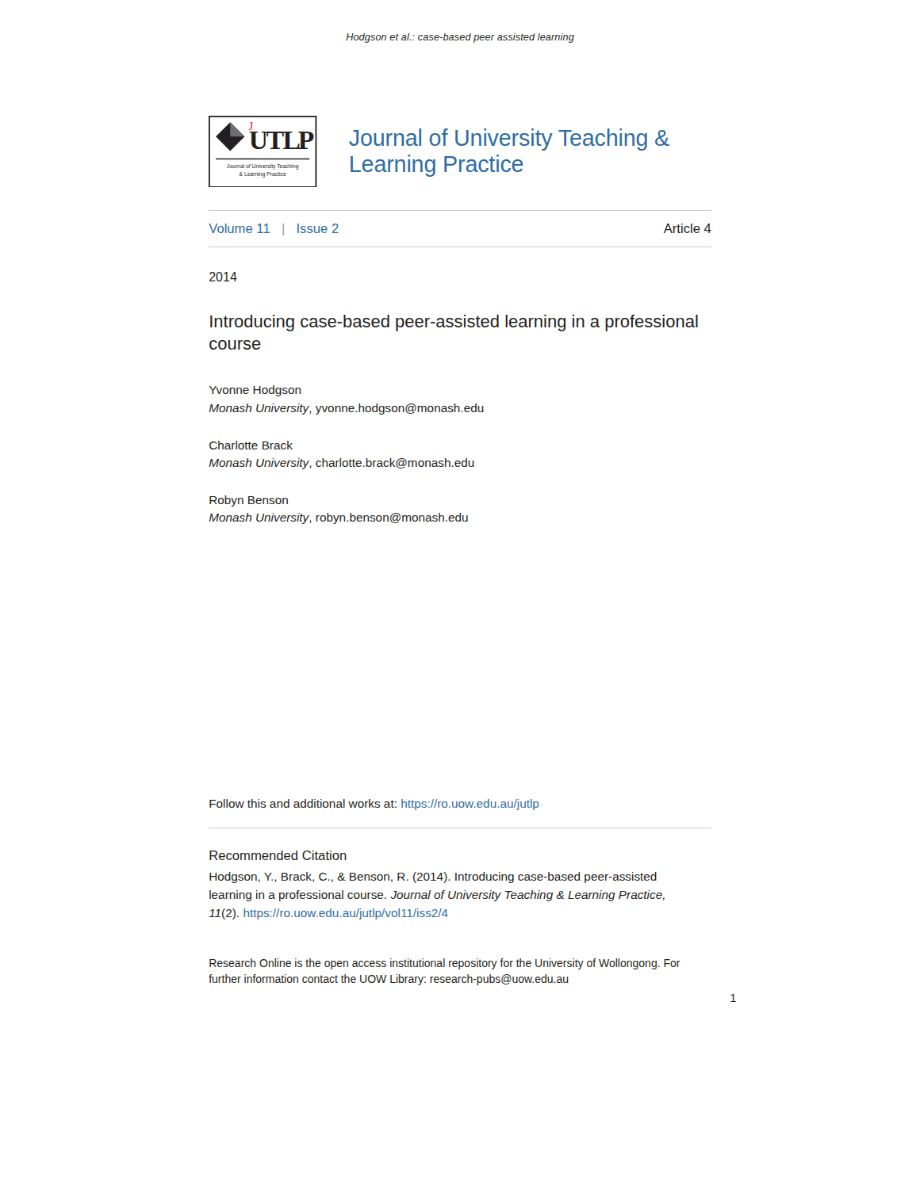Hodgson et al.: case-based peer assisted learning
U T L P J Journal of University Teaching & Learning Practice
Journal of University Teaching & Learning Practice
Volume 11 | Issue 2
Article 4
2014
Introducing case-based peer-assisted learning in a professional course
Yvonne Hodgson Monash University, yvonne.hodgson@monash.edu
Charlotte Brack Monash University, charlotte.brack@monash.edu
Robyn Benson Monash University, robyn.benson@monash.edu
Follow this and additional works at: https://ro.uow.edu.au/jutlp
Recommended Citation
Hodgson, Y., Brack, C., & Benson, R. (2014). Introducing case-based peer-assisted learning in a professional course. Journal of University Teaching & Learning Practice, 11(2). https://ro.uow.edu.au/jutlp/vol11/iss2/4
Research Online is the open access institutional repository for the University of Wollongong. For further information contact the UOW Library: research-pubs@uow.edu.au
1